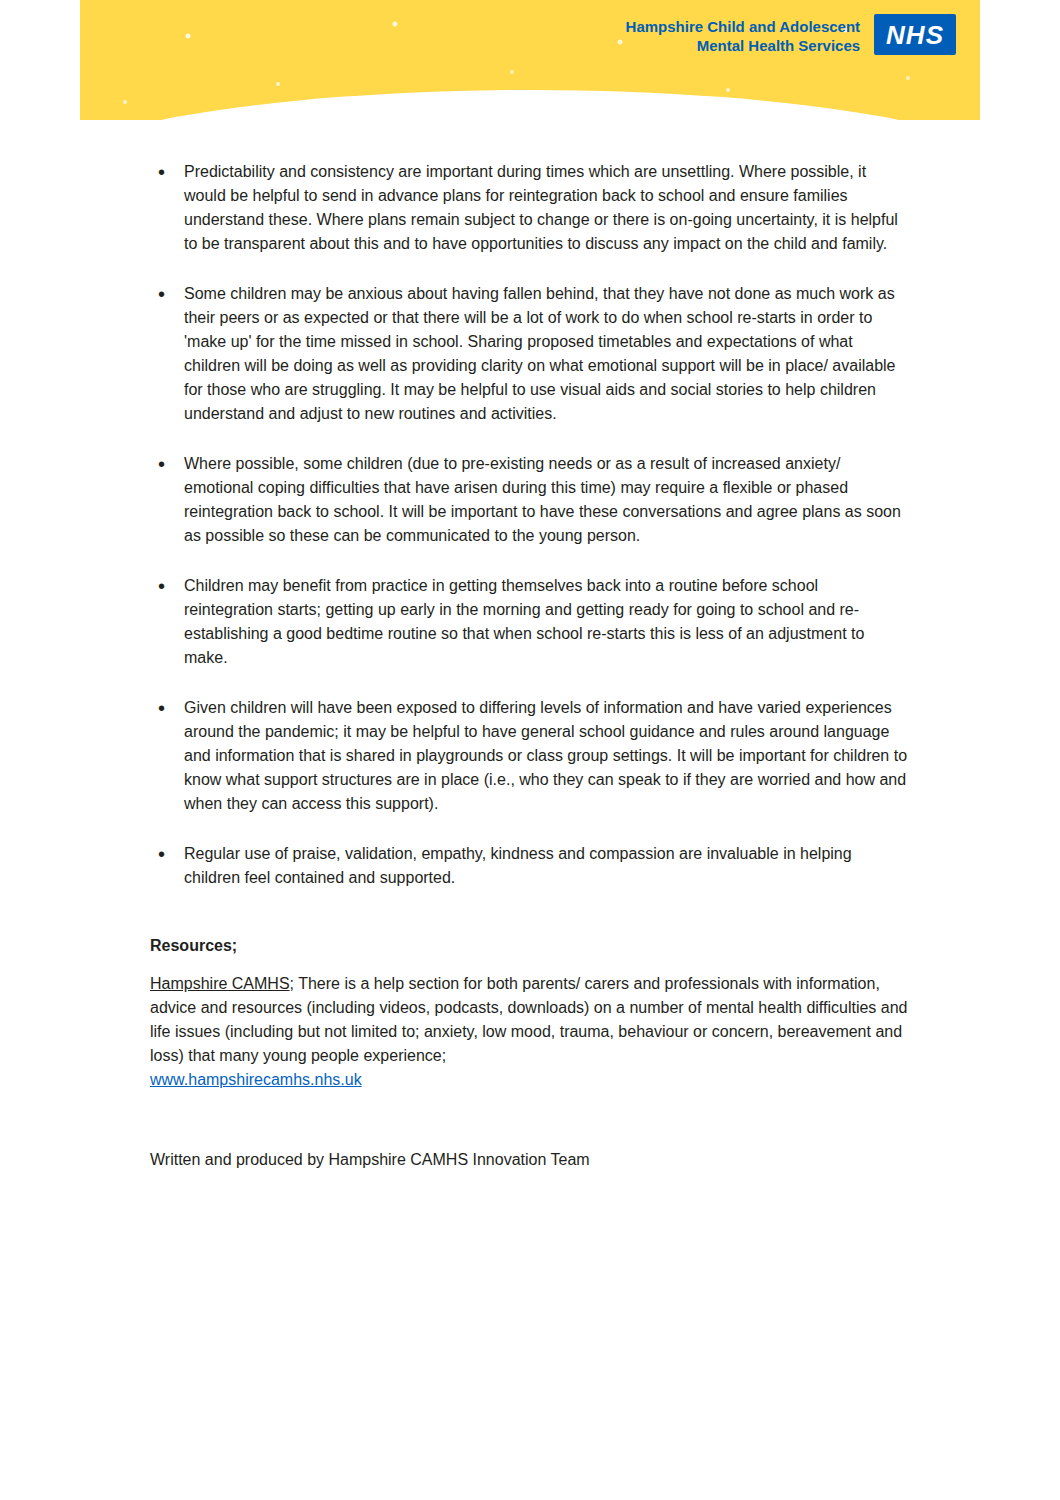NHS
Hampshire Child and Adolescent
Mental Health Services
Predictability and consistency are important during times which are unsettling. Where possible, it would be helpful to send in advance plans for reintegration back to school and ensure families understand these. Where plans remain subject to change or there is on-going uncertainty, it is helpful to be transparent about this and to have opportunities to discuss any impact on the child and family.
Some children may be anxious about having fallen behind, that they have not done as much work as their peers or as expected or that there will be a lot of work to do when school re-starts in order to 'make up' for the time missed in school. Sharing proposed timetables and expectations of what children will be doing as well as providing clarity on what emotional support will be in place/ available for those who are struggling. It may be helpful to use visual aids and social stories to help children understand and adjust to new routines and activities.
Where possible, some children (due to pre-existing needs or as a result of increased anxiety/ emotional coping difficulties that have arisen during this time) may require a flexible or phased reintegration back to school. It will be important to have these conversations and agree plans as soon as possible so these can be communicated to the young person.
Children may benefit from practice in getting themselves back into a routine before school reintegration starts; getting up early in the morning and getting ready for going to school and re-establishing a good bedtime routine so that when school re-starts this is less of an adjustment to make.
Given children will have been exposed to differing levels of information and have varied experiences around the pandemic; it may be helpful to have general school guidance and rules around language and information that is shared in playgrounds or class group settings. It will be important for children to know what support structures are in place (i.e., who they can speak to if they are worried and how and when they can access this support).
Regular use of praise, validation, empathy, kindness and compassion are invaluable in helping children feel contained and supported.
Resources;
Hampshire CAMHS; There is a help section for both parents/ carers and professionals with information, advice and resources (including videos, podcasts, downloads) on a number of mental health difficulties and life issues (including but not limited to; anxiety, low mood, trauma, behaviour or concern, bereavement and loss) that many young people experience;
www.hampshirecamhs.nhs.uk
Written and produced by Hampshire CAMHS Innovation Team